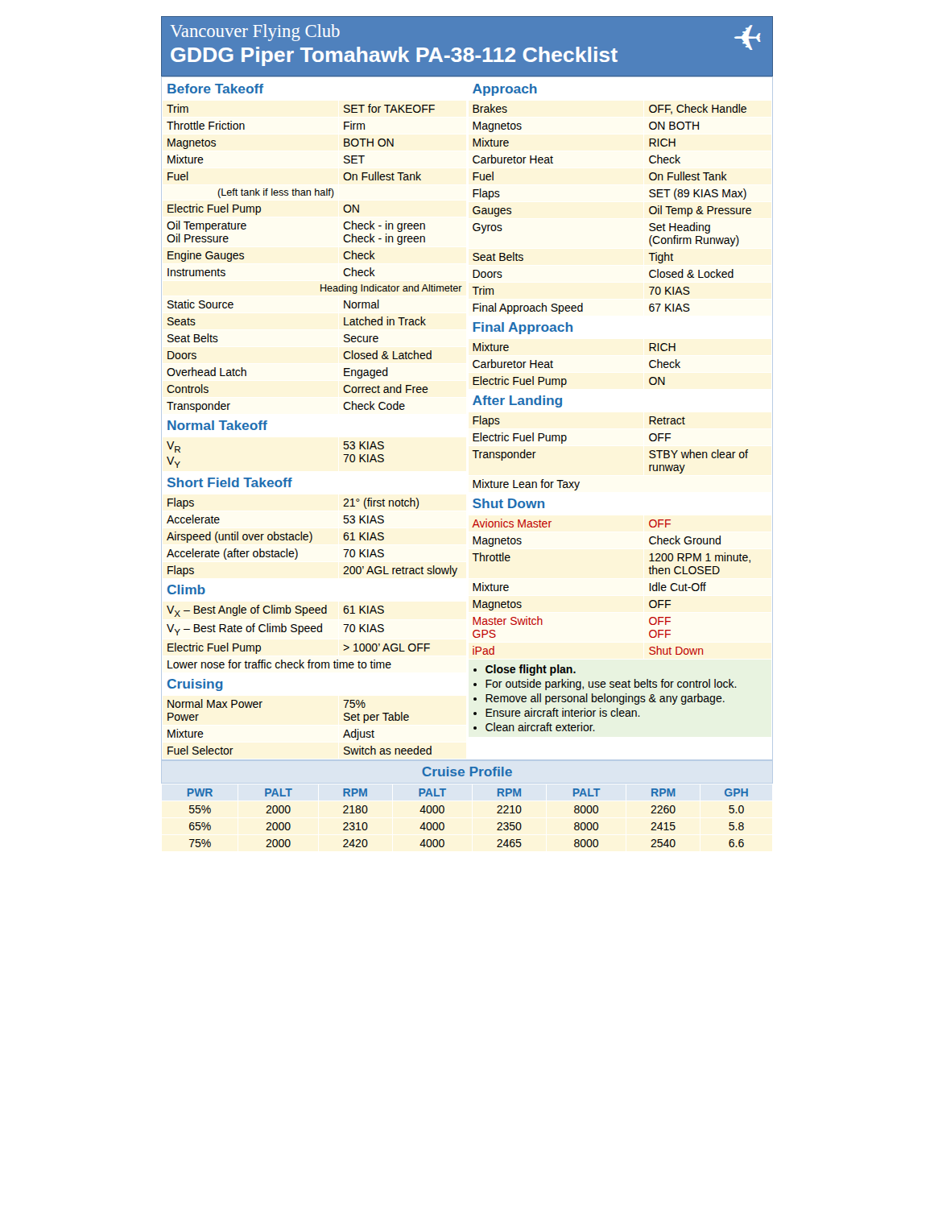✈
Vancouver Flying Club
GDDG Piper Tomahawk PA-38-112 Checklist
| Before Takeoff |
| Trim | SET for TAKEOFF |
| Throttle Friction | Firm |
| Magnetos | BOTH ON |
| Mixture | SET |
| Fuel | On Fullest Tank |
| (Left tank if less than half) | |
| Electric Fuel Pump | ON |
| Oil Temperature Oil Pressure | Check - in green Check - in green |
| Engine Gauges | Check |
| Instruments | Check |
| Heading Indicator and Altimeter |
| Static Source | Normal |
| Seats | Latched in Track |
| Seat Belts | Secure |
| Doors | Closed & Latched |
| Overhead Latch | Engaged |
| Controls | Correct and Free |
| Transponder | Check Code |
| Normal Takeoff |
| V R V Y | 53 KIAS 70 KIAS |
| Short Field Takeoff |
| Flaps | 21° (first notch) |
| Accelerate | 53 KIAS |
| Airspeed (until over obstacle) | 61 KIAS |
| Accelerate (after obstacle) | 70 KIAS |
| Flaps | 200’ AGL retract slowly |
| Climb |
| V X – Best Angle of Climb Speed | 61 KIAS |
| V Y – Best Rate of Climb Speed | 70 KIAS |
| Electric Fuel Pump | > 1000’ AGL OFF |
| Lower nose for traffic check from time to time |
| Cruising |
| Normal Max Power Power | 75% Set per Table |
| Mixture | Adjust |
| Fuel Selector | Switch as needed |
| Approach |
| Brakes | OFF, Check Handle |
| Magnetos | ON BOTH |
| Mixture | RICH |
| Carburetor Heat | Check |
| Fuel | On Fullest Tank |
| Flaps | SET (89 KIAS Max) |
| Gauges | Oil Temp & Pressure |
| Gyros | Set Heading (Confirm Runway) |
| Seat Belts | Tight |
| Doors | Closed & Locked |
| Trim | 70 KIAS |
| Final Approach Speed | 67 KIAS |
| Final Approach |
| Mixture | RICH |
| Carburetor Heat | Check |
| Electric Fuel Pump | ON |
| After Landing |
| Flaps | Retract |
| Electric Fuel Pump | OFF |
| Transponder | STBY when clear of runway |
| Mixture Lean for Taxy |
| Shut Down |
| Avionics Master | OFF |
| Magnetos | Check Ground |
| Throttle | 1200 RPM 1 minute, then CLOSED |
| Mixture | Idle Cut-Off |
| Magnetos | OFF |
| Master Switch GPS | OFF OFF |
| iPad | Shut Down |
| Close flight plan. For outside parking, use seat belts for control lock. Remove all personal belongings & any garbage. Ensure aircraft interior is clean. Clean aircraft exterior. |
Cruise Profile
| PWR | PALT | RPM | PALT | RPM | PALT | RPM | GPH |
| --- | --- | --- | --- | --- | --- | --- | --- |
| 55% | 2000 | 2180 | 4000 | 2210 | 8000 | 2260 | 5.0 |
| 65% | 2000 | 2310 | 4000 | 2350 | 8000 | 2415 | 5.8 |
| 75% | 2000 | 2420 | 4000 | 2465 | 8000 | 2540 | 6.6 |